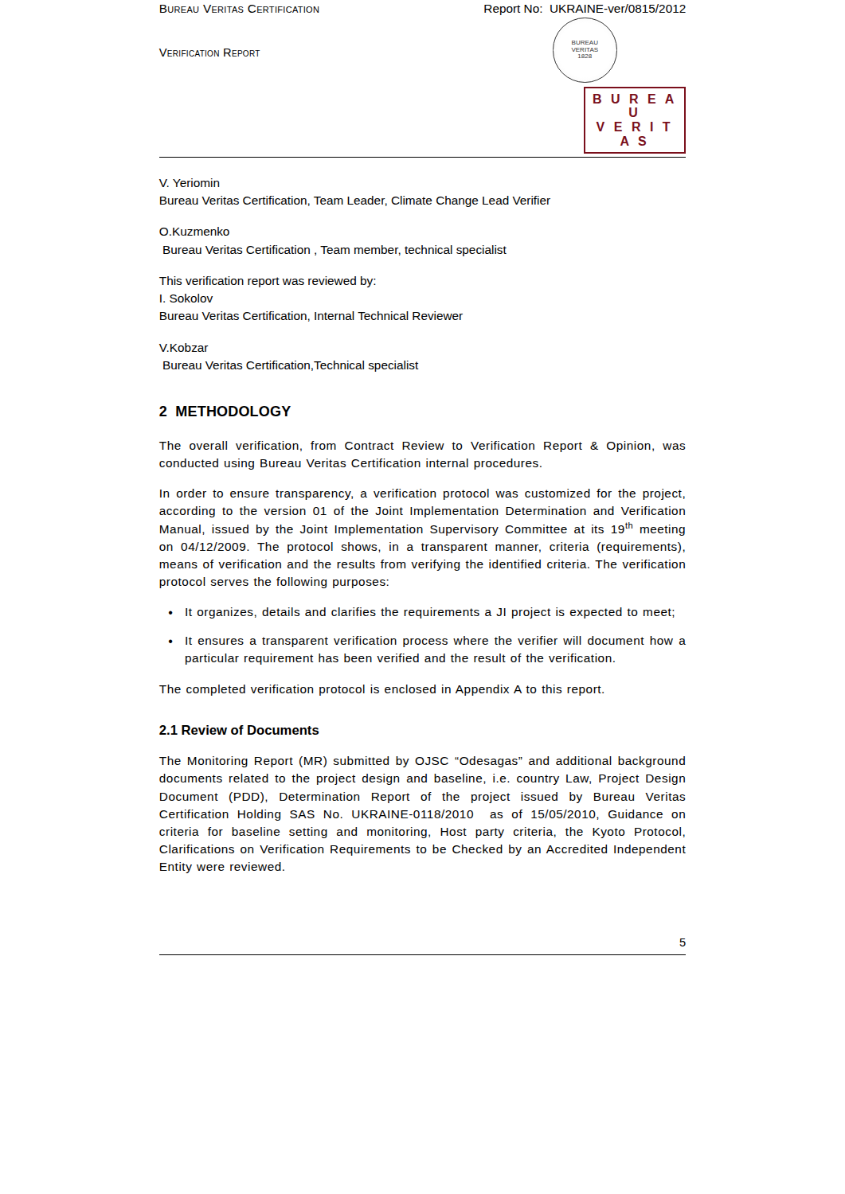Bureau Veritas Certification
Verification Report
Report No: UKRAINE-ver/0815/2012
BUREAU
VERITAS
1828
B U R E A U
V E R I T A S
V. Yeriomin
Bureau Veritas Certification, Team Leader, Climate Change Lead Verifier
O.Kuzmenko
Bureau Veritas Certification , Team member, technical specialist
This verification report was reviewed by:
I. Sokolov
Bureau Veritas Certification, Internal Technical Reviewer
V.Kobzar
Bureau Veritas Certification,Technical specialist
2 METHODOLOGY
The overall verification, from Contract Review to Verification Report & Opinion, was conducted using Bureau Veritas Certification internal procedures.
In order to ensure transparency, a verification protocol was customized for the project, according to the version 01 of the Joint Implementation Determination and Verification Manual, issued by the Joint Implementation Supervisory Committee at its 19th meeting on 04/12/2009. The protocol shows, in a transparent manner, criteria (requirements), means of verification and the results from verifying the identified criteria. The verification protocol serves the following purposes:
It organizes, details and clarifies the requirements a JI project is expected to meet;
It ensures a transparent verification process where the verifier will document how a particular requirement has been verified and the result of the verification.
The completed verification protocol is enclosed in Appendix A to this report.
2.1 Review of Documents
The Monitoring Report (MR) submitted by OJSC “Odesagas” and additional background documents related to the project design and baseline, i.e. country Law, Project Design Document (PDD), Determination Report of the project issued by Bureau Veritas Certification Holding SAS No. UKRAINE-0118/2010 as of 15/05/2010, Guidance on criteria for baseline setting and monitoring, Host party criteria, the Kyoto Protocol, Clarifications on Verification Requirements to be Checked by an Accredited Independent Entity were reviewed.
5